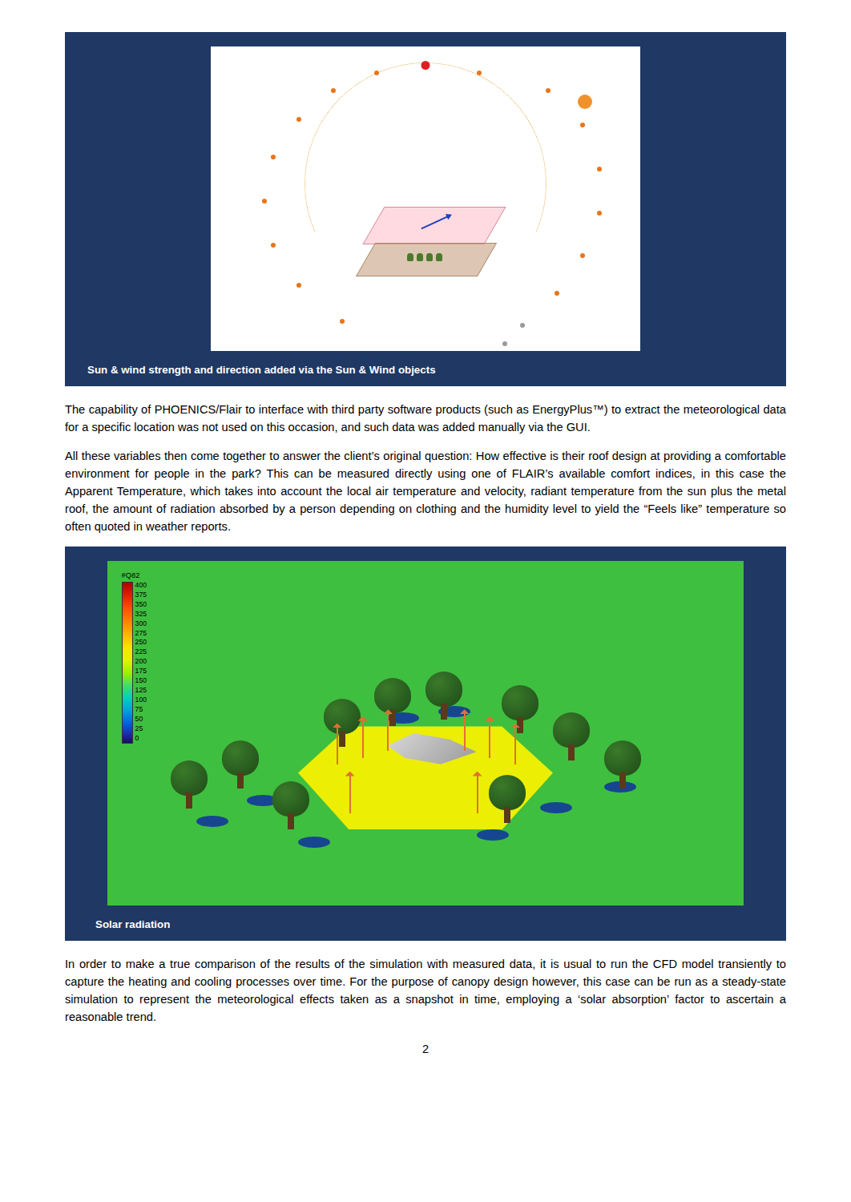Sun & wind strength and direction added via the Sun & Wind objects
The capability of PHOENICS/Flair to interface with third party software products (such as EnergyPlus™) to extract the meteorological data for a specific location was not used on this occasion, and such data was added manually via the GUI.
All these variables then come together to answer the client’s original question: How effective is their roof design at providing a comfortable environment for people in the park? This can be measured directly using one of FLAIR’s available comfort indices, in this case the Apparent Temperature, which takes into account the local air temperature and velocity, radiant temperature from the sun plus the metal roof, the amount of radiation absorbed by a person depending on clothing and the humidity level to yield the “Feels like” temperature so often quoted in weather reports.
#Q82
400 375 350 325 300 275 250 225 200 175 150 125 100 75 50 25 0
Solar radiation
In order to make a true comparison of the results of the simulation with measured data, it is usual to run the CFD model transiently to capture the heating and cooling processes over time. For the purpose of canopy design however, this case can be run as a steady-state simulation to represent the meteorological effects taken as a snapshot in time, employing a ‘solar absorption’ factor to ascertain a reasonable trend.
2